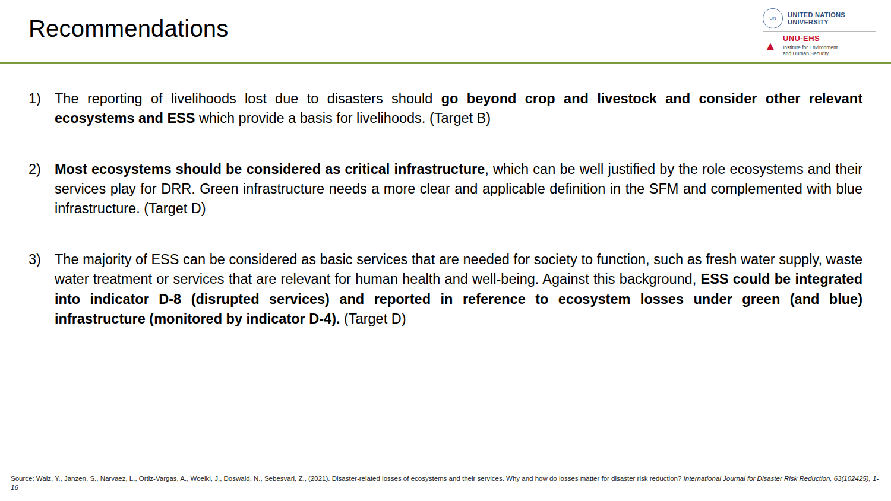Recommendations
UN
UNITED NATIONS
UNIVERSITY
▲
UNU-EHS
Institute for Environment
and Human Security
1) The reporting of livelihoods lost due to disasters should go beyond crop and livestock and consider other relevant ecosystems and ESS which provide a basis for livelihoods. (Target B)
2) Most ecosystems should be considered as critical infrastructure, which can be well justified by the role ecosystems and their services play for DRR. Green infrastructure needs a more clear and applicable definition in the SFM and complemented with blue infrastructure. (Target D)
3) The majority of ESS can be considered as basic services that are needed for society to function, such as fresh water supply, waste water treatment or services that are relevant for human health and well-being. Against this background, ESS could be integrated into indicator D-8 (disrupted services) and reported in reference to ecosystem losses under green (and blue) infrastructure (monitored by indicator D-4). (Target D)
Source: Walz, Y., Janzen, S., Narvaez, L., Ortiz-Vargas, A., Woelki, J., Doswald, N., Sebesvari, Z., (2021). Disaster-related losses of ecosystems and their services. Why and how do losses matter for disaster risk reduction? International Journal for Disaster Risk Reduction, 63(102425), 1-16